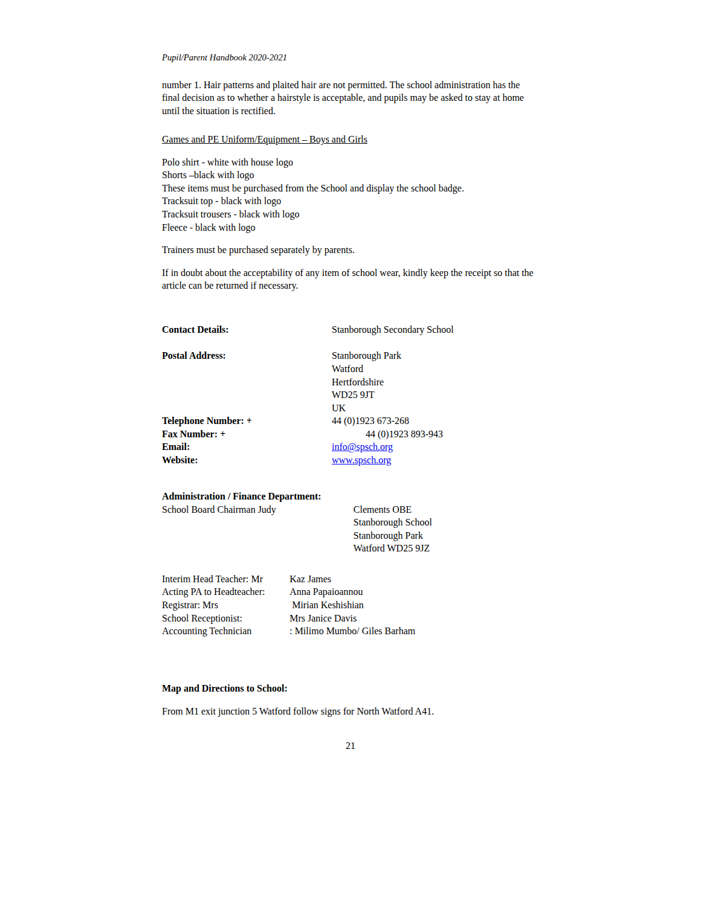Pupil/Parent Handbook 2020-2021
number 1. Hair patterns and plaited hair are not permitted. The school administration has the final decision as to whether a hairstyle is acceptable, and pupils may be asked to stay at home until the situation is rectified.
Games and PE Uniform/Equipment – Boys and Girls
Polo shirt - white with house logo
Shorts –black with logo
These items must be purchased from the School and display the school badge.
Tracksuit top - black with logo
Tracksuit trousers - black with logo
Fleece - black with logo
Trainers must be purchased separately by parents.
If in doubt about the acceptability of any item of school wear, kindly keep the receipt so that the article can be returned if necessary.
| Contact Details: | Stanborough Secondary School |
| Postal Address: | Stanborough Park |
| | Watford |
| | Hertfordshire |
| | WD25 9JT |
| | UK |
| Telephone Number: + | 44 (0)1923 673-268 |
| Fax Number: + | 44 (0)1923 893-943 |
| Email: | info@spsch.org |
| Website: | www.spsch.org |
Administration / Finance Department:
| School Board Chairman Judy | | Clements OBE |
| | | Stanborough School |
| | | Stanborough Park |
| | | Watford WD25 9JZ |
| Interim Head Teacher: Mr | Kaz James |
| Acting PA to Headteacher: | Anna Papaioannou |
| Registrar: Mrs | Mirian Keshishian |
| School Receptionist: | Mrs Janice Davis |
| Accounting Technician | : Milimo Mumbo/ Giles Barham |
Map and Directions to School:
From M1 exit junction 5 Watford follow signs for North Watford A41.
21